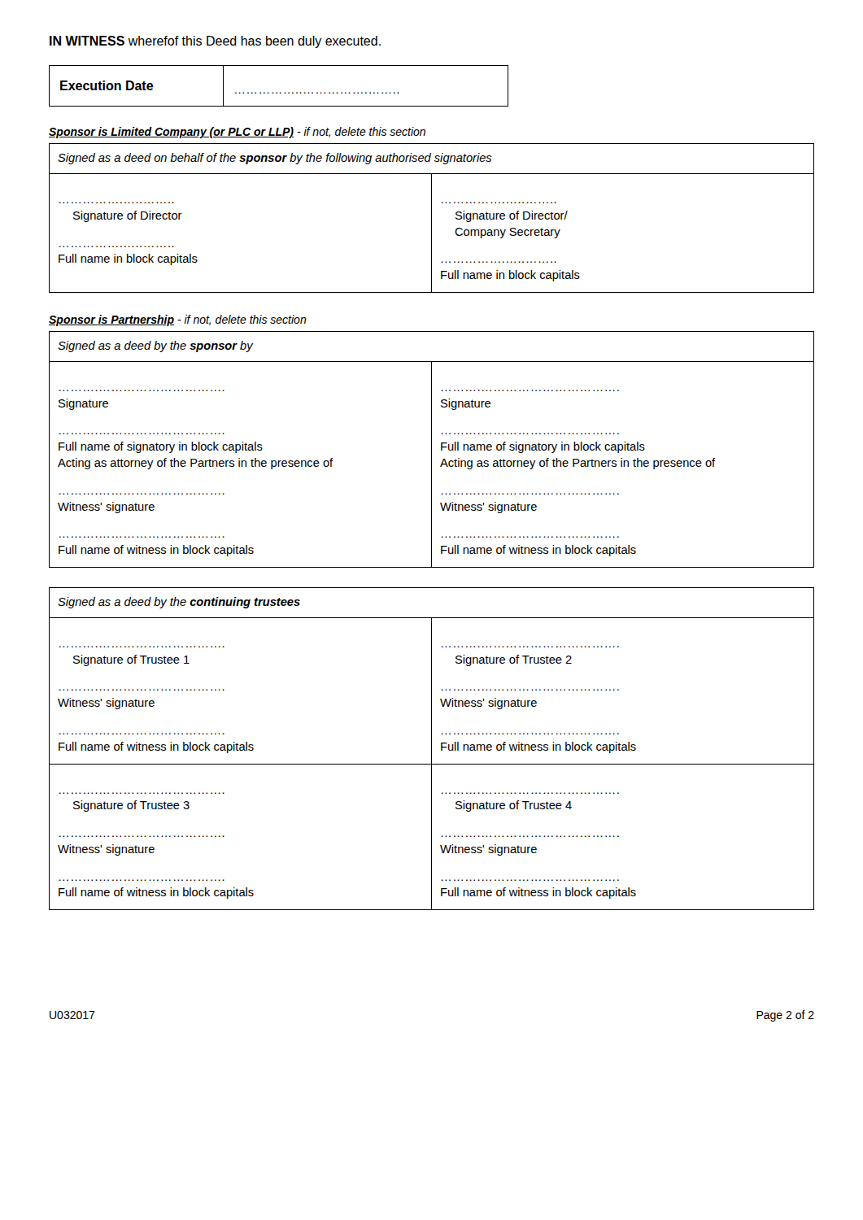IN WITNESS wherefof this Deed has been duly executed.
| Execution Date | ……………..…………….…….. |
Sponsor is Limited Company (or PLC or LLP) - if not, delete this section
| Signed as a deed on behalf of the sponsor by the following authorised signatories |
| …………….…..…….. Signature of Director …………….…..…….. Full name in block capitals | …………….…..…….. Signature of Director/ Company Secretary …………….…..…….. Full name in block capitals |
Sponsor is Partnership - if not, delete this section
| Signed as a deed by the sponsor by |
| ……….…………………………. Signature ……….…………………………. Full name of signatory in block capitals Acting as attorney of the Partners in the presence of ……….…………………………. Witness' signature ……….…………………………. Full name of witness in block capitals | ……….……………………………. Signature ……….……………………………. Full name of signatory in block capitals Acting as attorney of the Partners in the presence of ……….……………………………. Witness' signature ……….……………………………. Full name of witness in block capitals |
| Signed as a deed by the continuing trustees |
| ……….…………………………. Signature of Trustee 1 ……….…………………………. Witness' signature ……….…………………………. Full name of witness in block capitals | ……….……………………………. Signature of Trustee 2 ……….……………………………. Witness' signature ……….……………………………. Full name of witness in block capitals |
| ……….…………………………. Signature of Trustee 3 ……….…………………………. Witness' signature ……….…………………………. Full name of witness in block capitals | ……….……………………………. Signature of Trustee 4 ……….……………………………. Witness' signature ……….……………………………. Full name of witness in block capitals |
U032017 Page 2 of 2